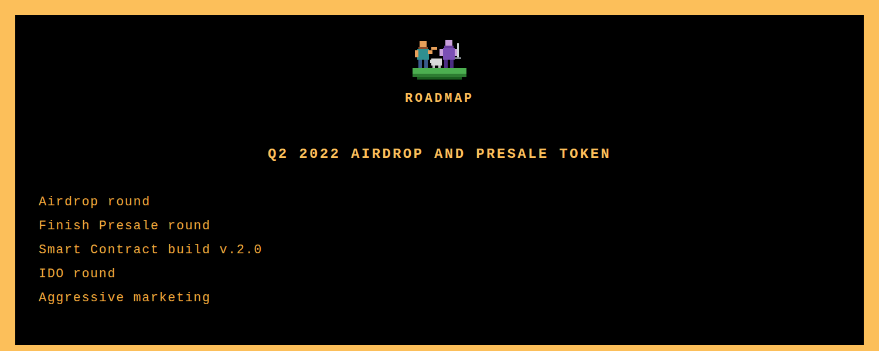Pixel-art characters standing on a green platform
ROADMAP
Q2 2022 AIRDROP AND PRESALE TOKEN
Airdrop round
Finish Presale round
Smart Contract build v.2.0
IDO round
Aggressive marketing